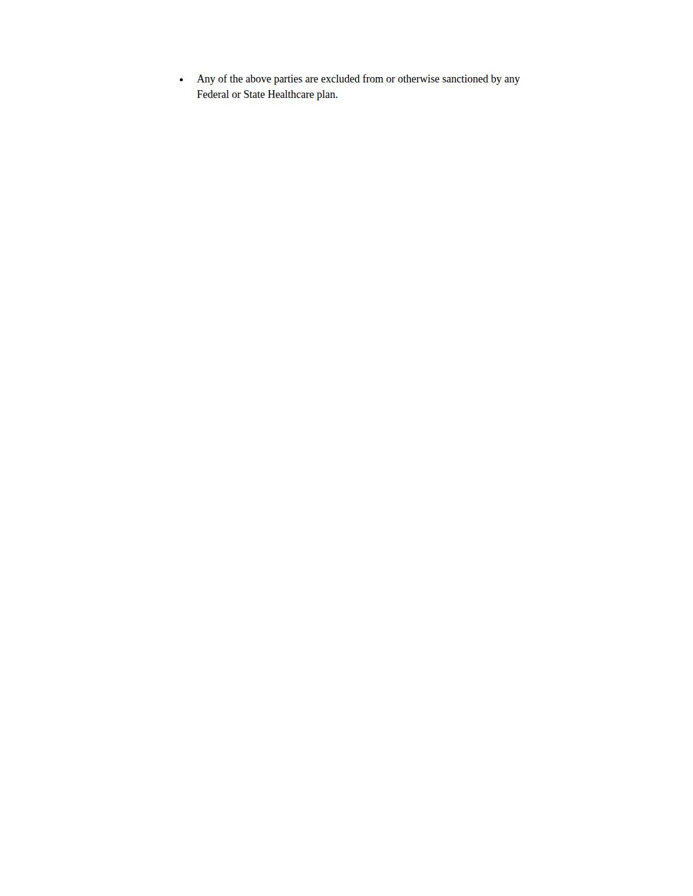Any of the above parties are excluded from or otherwise sanctioned by any Federal or State Healthcare plan.